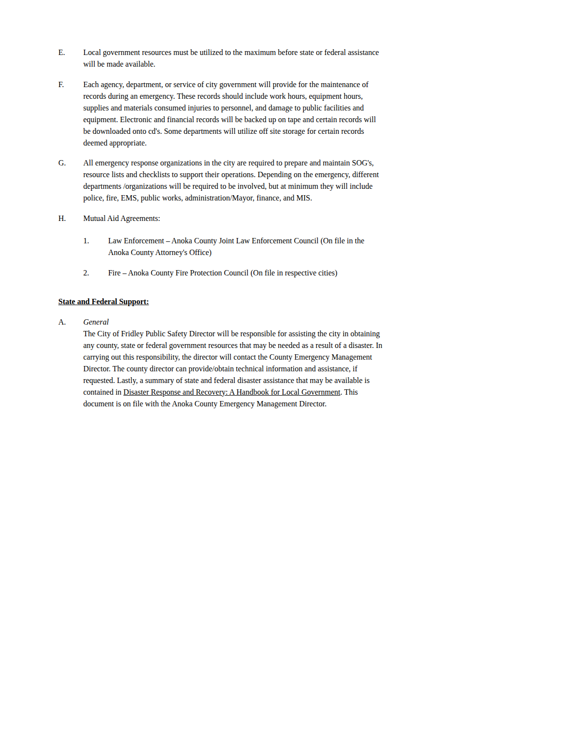E.
Local government resources must be utilized to the maximum before state or federal assistance will be made available.
F.
Each agency, department, or service of city government will provide for the maintenance of records during an emergency. These records should include work hours, equipment hours, supplies and materials consumed injuries to personnel, and damage to public facilities and equipment. Electronic and financial records will be backed up on tape and certain records will be downloaded onto cd's. Some departments will utilize off site storage for certain records deemed appropriate.
G.
All emergency response organizations in the city are required to prepare and maintain SOG's, resource lists and checklists to support their operations. Depending on the emergency, different departments /organizations will be required to be involved, but at minimum they will include police, fire, EMS, public works, administration/Mayor, finance, and MIS.
H.
Mutual Aid Agreements:
1.
Law Enforcement – Anoka County Joint Law Enforcement Council (On file in the Anoka County Attorney's Office)
2.
Fire – Anoka County Fire Protection Council (On file in respective cities)
State and Federal Support:
A.
General
The City of Fridley Public Safety Director will be responsible for assisting the city in obtaining any county, state or federal government resources that may be needed as a result of a disaster. In carrying out this responsibility, the director will contact the County Emergency Management Director. The county director can provide/obtain technical information and assistance, if requested. Lastly, a summary of state and federal disaster assistance that may be available is contained in Disaster Response and Recovery: A Handbook for Local Government. This document is on file with the Anoka County Emergency Management Director.